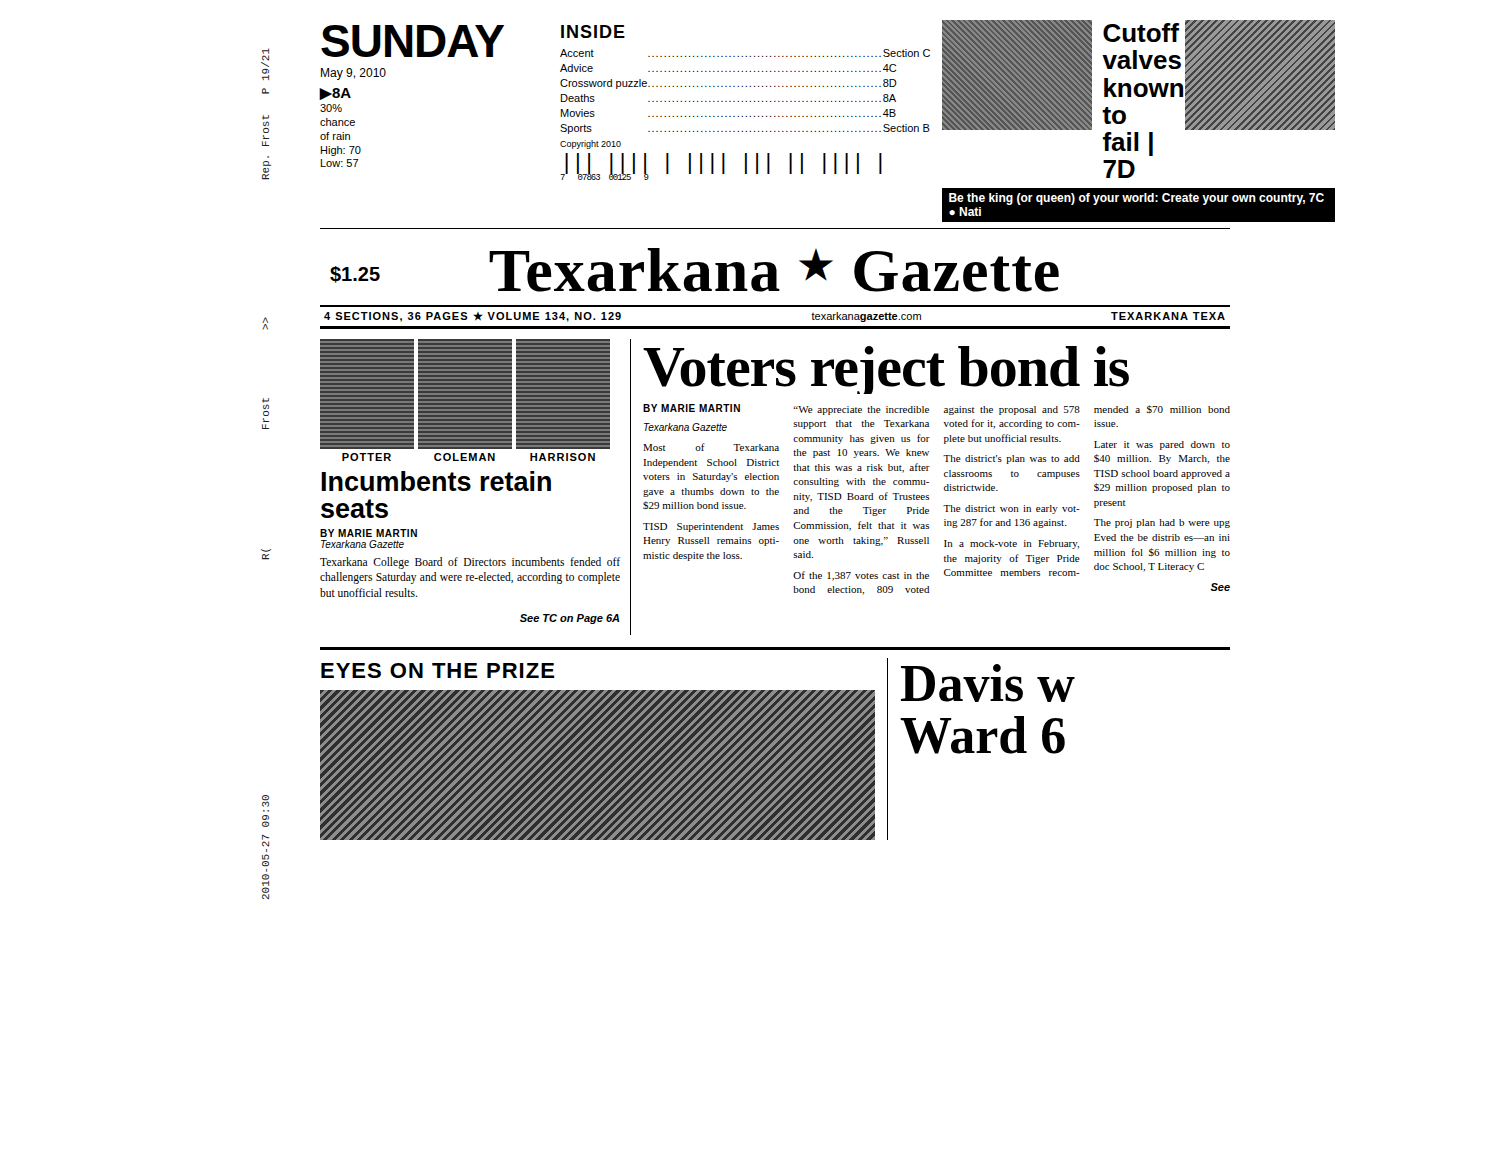Rep. Frost P 19/21 >> Frost R( 2010-05-27 09:30
SUNDAY
May 9, 2010
▶8A
30%
chance
of rain
High: 70
Low: 57
INSIDE
| Accent | | Section C |
| Advice | | 4C |
| Crossword puzzle | | 8D |
| Deaths | | 8A |
| Movies | | 4B |
| Sports | | Section B |
Copyright 2010
||| |||| | |||| ||| || |||| | 7 07863 00125 9
Cutoff
valves
known to
fail | 7D
Be the king (or queen) of your world: Create your own country, 7C ● Nati
$1.25
Texarkana ★ Gazette
4 SECTIONS, 36 PAGES ★ VOLUME 134, NO. 129
texarkanagazette.com
TEXARKANA TEXA
POTTER COLEMAN HARRISON
Incumbents retain seats
By Marie Martin
Texarkana Gazette
Texarkana College Board of Directors incumbents fended off challengers Saturday and were re-elected, according to complete but unofficial results.
See TC on Page 6A
Voters reject bond is
By Marie Martin
Texarkana Gazette
Most of Texarkana Independent School District voters in Saturday's election gave a thumbs down to the $29 million bond issue.
TISD Superintendent James Henry Russell remains optimistic despite the loss.
“We appreciate the incredible support that the Texarkana community has given us for the past 10 years. We knew that this was a risk but, after consulting with the community, TISD Board of Trustees and the Tiger Pride Commission, felt that it was one worth taking,” Russell said.
Of the 1,387 votes cast in the bond election, 809 voted against the proposal and 578 voted for it, according to complete but unofficial results.
The district's plan was to add classrooms to campuses districtwide.
The district won in early voting 287 for and 136 against.
In a mock-vote in February, the majority of Tiger Pride Committee members recommended a $70 million bond issue.
Later it was pared down to $40 million. By March, the TISD school board approved a $29 million proposed plan to present
The proj plan had b were upg Eved the be distrib es—an ini million fol $6 million ing to doc School, T Literacy C
See
EYES ON THE PRIZE
Davis w
Ward 6